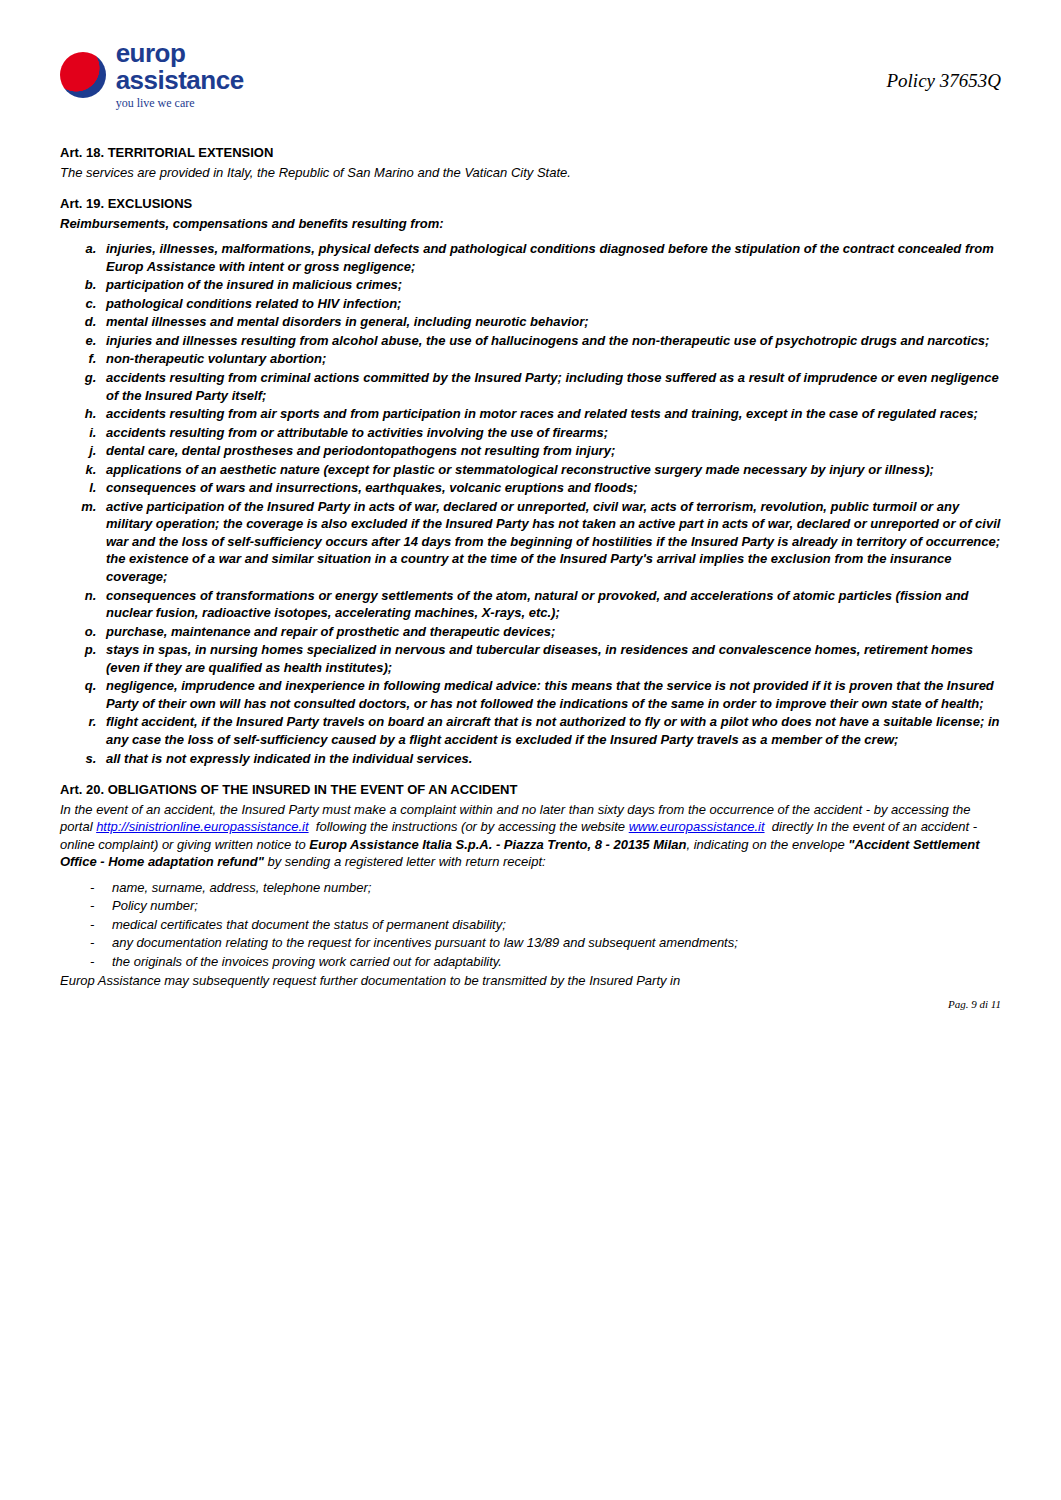europ assistance you live we care
Policy 37653Q
Art. 18. TERRITORIAL EXTENSION
The services are provided in Italy, the Republic of San Marino and the Vatican City State.
Art. 19. EXCLUSIONS
Reimbursements, compensations and benefits resulting from:
injuries, illnesses, malformations, physical defects and pathological conditions diagnosed before the stipulation of the contract concealed from Europ Assistance with intent or gross negligence;
participation of the insured in malicious crimes;
pathological conditions related to HIV infection;
mental illnesses and mental disorders in general, including neurotic behavior;
injuries and illnesses resulting from alcohol abuse, the use of hallucinogens and the non-therapeutic use of psychotropic drugs and narcotics;
non-therapeutic voluntary abortion;
accidents resulting from criminal actions committed by the Insured Party; including those suffered as a result of imprudence or even negligence of the Insured Party itself;
accidents resulting from air sports and from participation in motor races and related tests and training, except in the case of regulated races;
accidents resulting from or attributable to activities involving the use of firearms;
dental care, dental prostheses and periodontopathogens not resulting from injury;
applications of an aesthetic nature (except for plastic or stemmatological reconstructive surgery made necessary by injury or illness);
consequences of wars and insurrections, earthquakes, volcanic eruptions and floods;
active participation of the Insured Party in acts of war, declared or unreported, civil war, acts of terrorism, revolution, public turmoil or any military operation; the coverage is also excluded if the Insured Party has not taken an active part in acts of war, declared or unreported or of civil war and the loss of self-sufficiency occurs after 14 days from the beginning of hostilities if the Insured Party is already in territory of occurrence; the existence of a war and similar situation in a country at the time of the Insured Party's arrival implies the exclusion from the insurance coverage;
consequences of transformations or energy settlements of the atom, natural or provoked, and accelerations of atomic particles (fission and nuclear fusion, radioactive isotopes, accelerating machines, X-rays, etc.);
purchase, maintenance and repair of prosthetic and therapeutic devices;
stays in spas, in nursing homes specialized in nervous and tubercular diseases, in residences and convalescence homes, retirement homes (even if they are qualified as health institutes);
negligence, imprudence and inexperience in following medical advice: this means that the service is not provided if it is proven that the Insured Party of their own will has not consulted doctors, or has not followed the indications of the same in order to improve their own state of health;
flight accident, if the Insured Party travels on board an aircraft that is not authorized to fly or with a pilot who does not have a suitable license; in any case the loss of self-sufficiency caused by a flight accident is excluded if the Insured Party travels as a member of the crew;
all that is not expressly indicated in the individual services.
Art. 20. OBLIGATIONS OF THE INSURED IN THE EVENT OF AN ACCIDENT
In the event of an accident, the Insured Party must make a complaint within and no later than sixty days from the occurrence of the accident - by accessing the portal http://sinistrionline.europassistance.it following the instructions (or by accessing the website www.europassistance.it directly In the event of an accident - online complaint) or giving written notice to Europ Assistance Italia S.p.A. - Piazza Trento, 8 - 20135 Milan, indicating on the envelope "Accident Settlement Office - Home adaptation refund" by sending a registered letter with return receipt:
name, surname, address, telephone number;
Policy number;
medical certificates that document the status of permanent disability;
any documentation relating to the request for incentives pursuant to law 13/89 and subsequent amendments;
the originals of the invoices proving work carried out for adaptability.
Europ Assistance may subsequently request further documentation to be transmitted by the Insured Party in
Pag. 9 di 11